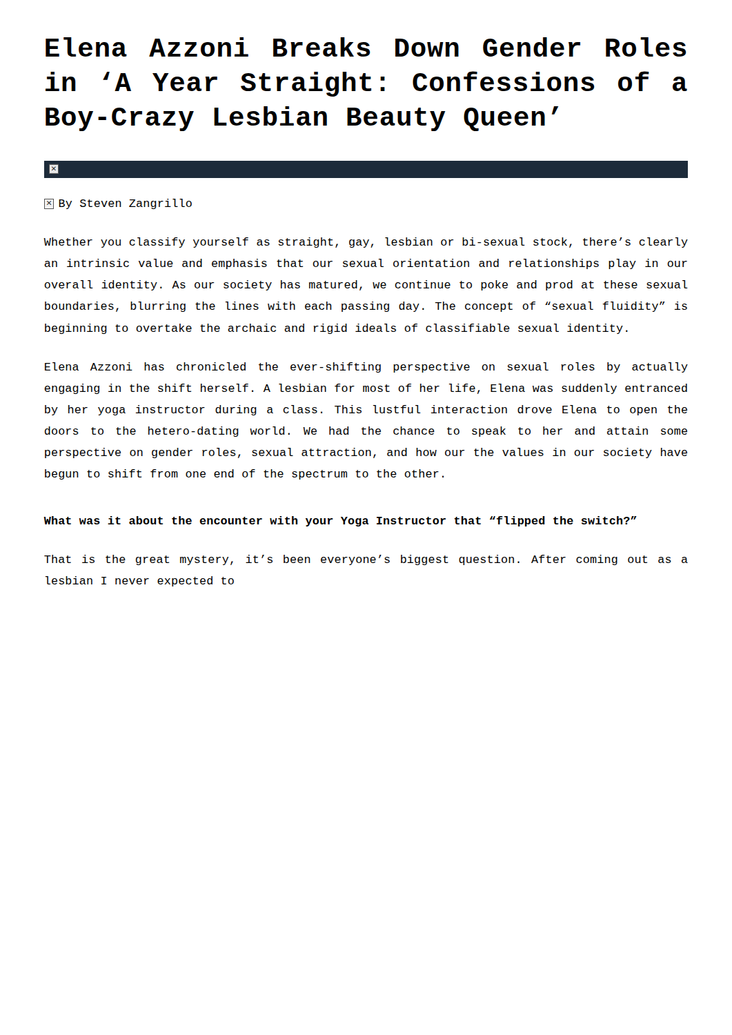Elena Azzoni Breaks Down Gender Roles in ‘A Year Straight: Confessions of a Boy-Crazy Lesbian Beauty Queen’
✕
✕By Steven Zangrillo
Whether you classify yourself as straight, gay, lesbian or bi-sexual stock, there’s clearly an intrinsic value and emphasis that our sexual orientation and relationships play in our overall identity. As our society has matured, we continue to poke and prod at these sexual boundaries, blurring the lines with each passing day. The concept of “sexual fluidity” is beginning to overtake the archaic and rigid ideals of classifiable sexual identity.
Elena Azzoni has chronicled the ever-shifting perspective on sexual roles by actually engaging in the shift herself. A lesbian for most of her life, Elena was suddenly entranced by her yoga instructor during a class. This lustful interaction drove Elena to open the doors to the hetero-dating world. We had the chance to speak to her and attain some perspective on gender roles, sexual attraction, and how our the values in our society have begun to shift from one end of the spectrum to the other.
What was it about the encounter with your Yoga Instructor that “flipped the switch?”
That is the great mystery, it’s been everyone’s biggest question. After coming out as a lesbian I never expected to